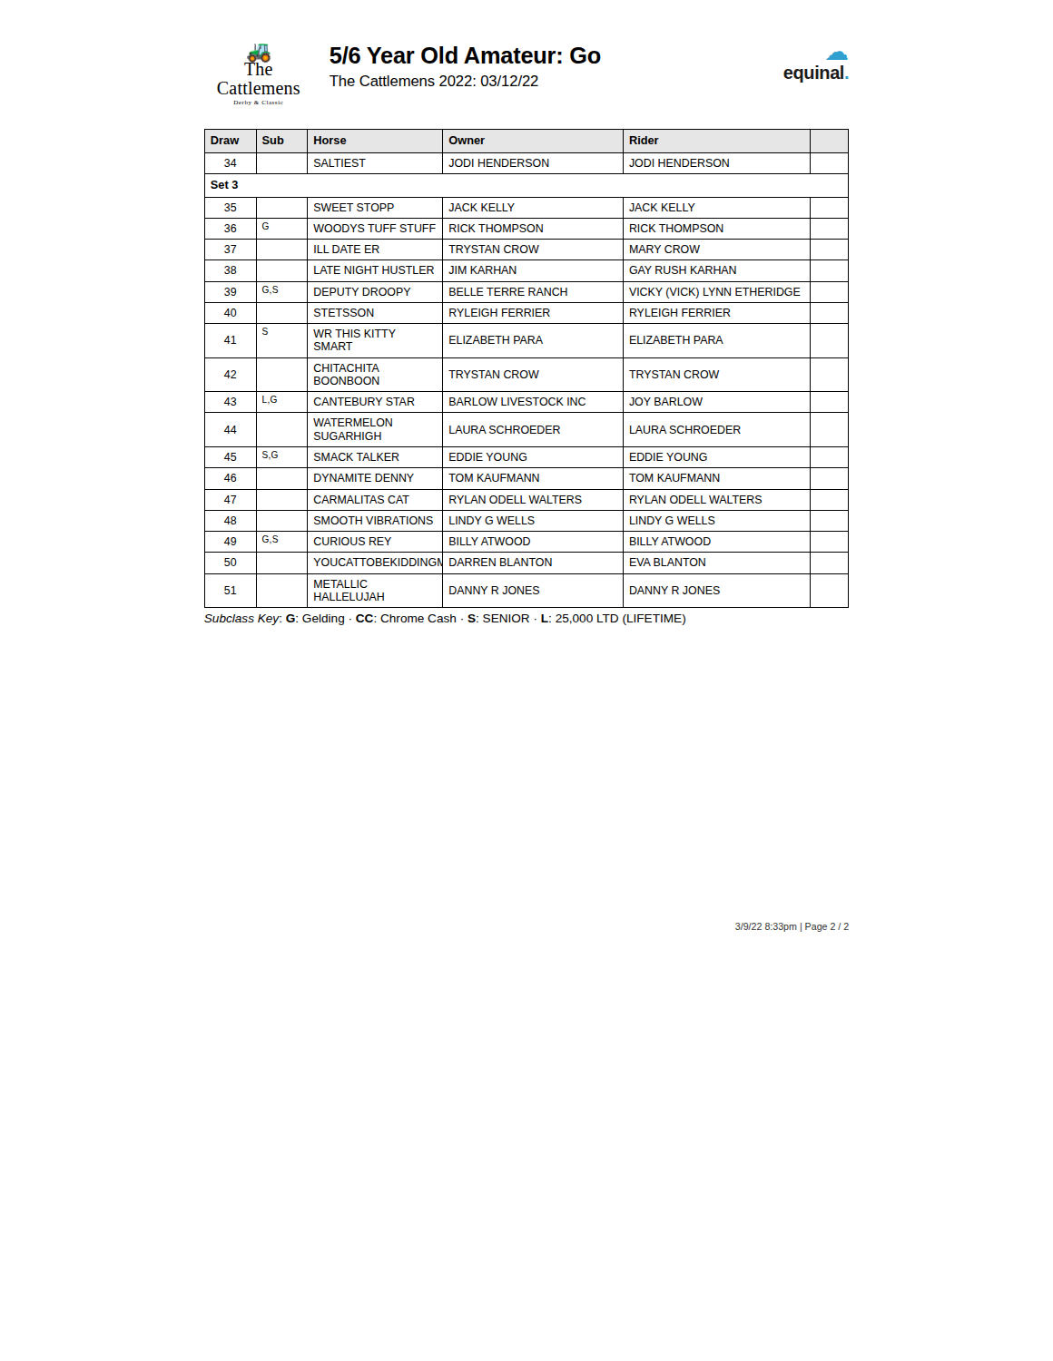🚜
The Cattlemens
Derby & Classic
5/6 Year Old Amateur: Go
The Cattlemens 2022: 03/12/22
☁
equinal.
| Draw | Sub | Horse | Owner | Rider | |
| --- | --- | --- | --- | --- | --- |
| 34 | | SALTIEST | JODI HENDERSON | JODI HENDERSON | |
| Set 3 |
| 35 | | SWEET STOPP | JACK KELLY | JACK KELLY | |
| 36 | G | WOODYS TUFF STUFF | RICK THOMPSON | RICK THOMPSON | |
| 37 | | ILL DATE ER | TRYSTAN CROW | MARY CROW | |
| 38 | | LATE NIGHT HUSTLER | JIM KARHAN | GAY RUSH KARHAN | |
| 39 | G,S | DEPUTY DROOPY | BELLE TERRE RANCH | VICKY (VICK) LYNN ETHERIDGE | |
| 40 | | STETSSON | RYLEIGH FERRIER | RYLEIGH FERRIER | |
| 41 | S | WR THIS KITTY SMART | ELIZABETH PARA | ELIZABETH PARA | |
| 42 | | CHITACHITA BOONBOON | TRYSTAN CROW | TRYSTAN CROW | |
| 43 | L,G | CANTEBURY STAR | BARLOW LIVESTOCK INC | JOY BARLOW | |
| 44 | | WATERMELON SUGARHIGH | LAURA SCHROEDER | LAURA SCHROEDER | |
| 45 | S,G | SMACK TALKER | EDDIE YOUNG | EDDIE YOUNG | |
| 46 | | DYNAMITE DENNY | TOM KAUFMANN | TOM KAUFMANN | |
| 47 | | CARMALITAS CAT | RYLAN ODELL WALTERS | RYLAN ODELL WALTERS | |
| 48 | | SMOOTH VIBRATIONS | LINDY G WELLS | LINDY G WELLS | |
| 49 | G,S | CURIOUS REY | BILLY ATWOOD | BILLY ATWOOD | |
| 50 | | YOUCATTOBEKIDDINGME | DARREN BLANTON | EVA BLANTON | |
| 51 | | METALLIC HALLELUJAH | DANNY R JONES | DANNY R JONES | |
Subclass Key: G: Gelding · CC: Chrome Cash · S: SENIOR · L: 25,000 LTD (LIFETIME)
3/9/22 8:33pm | Page 2 / 2